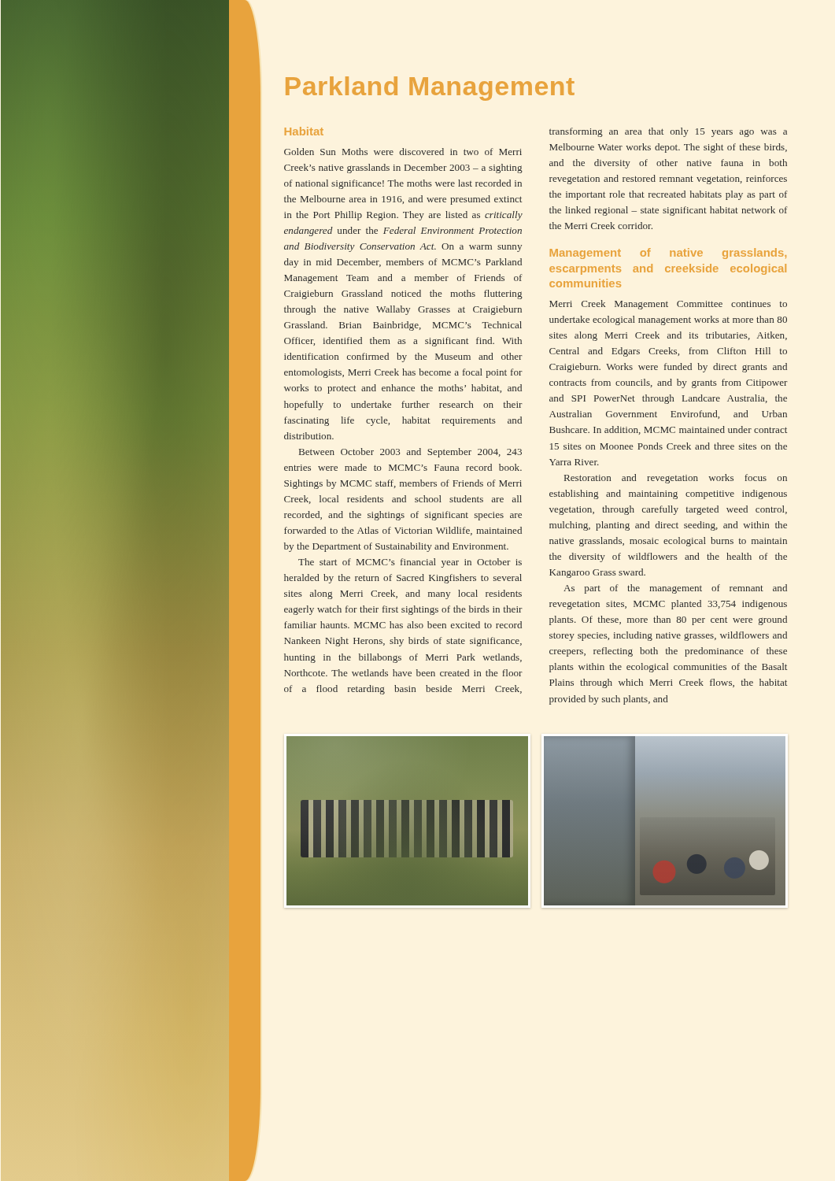Parkland Management
Habitat
Golden Sun Moths were discovered in two of Merri Creek’s native grasslands in December 2003 – a sighting of national significance! The moths were last recorded in the Melbourne area in 1916, and were presumed extinct in the Port Phillip Region. They are listed as critically endangered under the Federal Environment Protection and Biodiversity Conservation Act. On a warm sunny day in mid December, members of MCMC’s Parkland Management Team and a member of Friends of Craigieburn Grassland noticed the moths fluttering through the native Wallaby Grasses at Craigieburn Grassland. Brian Bainbridge, MCMC’s Technical Officer, identified them as a significant find. With identification confirmed by the Museum and other entomologists, Merri Creek has become a focal point for works to protect and enhance the moths’ habitat, and hopefully to undertake further research on their fascinating life cycle, habitat requirements and distribution.
Between October 2003 and September 2004, 243 entries were made to MCMC’s Fauna record book. Sightings by MCMC staff, members of Friends of Merri Creek, local residents and school students are all recorded, and the sightings of significant species are forwarded to the Atlas of Victorian Wildlife, maintained by the Department of Sustainability and Environment.
The start of MCMC’s financial year in October is heralded by the return of Sacred Kingfishers to several sites along Merri Creek, and many local residents eagerly watch for their first sightings of the birds in their familiar haunts. MCMC has also been excited to record Nankeen Night Herons, shy birds of state significance, hunting in the billabongs of Merri Park wetlands, Northcote. The wetlands have been created in the floor of a flood retarding basin beside Merri Creek, transforming an area that only 15 years ago was a Melbourne Water works depot. The sight of these birds, and the diversity of other native fauna in both revegetation and restored remnant vegetation, reinforces the important role that recreated habitats play as part of the linked regional – state significant habitat network of the Merri Creek corridor.
Management of native grasslands, escarpments and creekside ecological communities
Merri Creek Management Committee continues to undertake ecological management works at more than 80 sites along Merri Creek and its tributaries, Aitken, Central and Edgars Creeks, from Clifton Hill to Craigieburn. Works were funded by direct grants and contracts from councils, and by grants from Citipower and SPI PowerNet through Landcare Australia, the Australian Government Envirofund, and Urban Bushcare. In addition, MCMC maintained under contract 15 sites on Moonee Ponds Creek and three sites on the Yarra River.
Restoration and revegetation works focus on establishing and maintaining competitive indigenous vegetation, through carefully targeted weed control, mulching, planting and direct seeding, and within the native grasslands, mosaic ecological burns to maintain the diversity of wildflowers and the health of the Kangaroo Grass sward.
As part of the management of remnant and revegetation sites, MCMC planted 33,754 indigenous plants. Of these, more than 80 per cent were ground storey species, including native grasses, wildflowers and creepers, reflecting both the predominance of these plants within the ecological communities of the Basalt Plains through which Merri Creek flows, the habitat provided by such plants, and